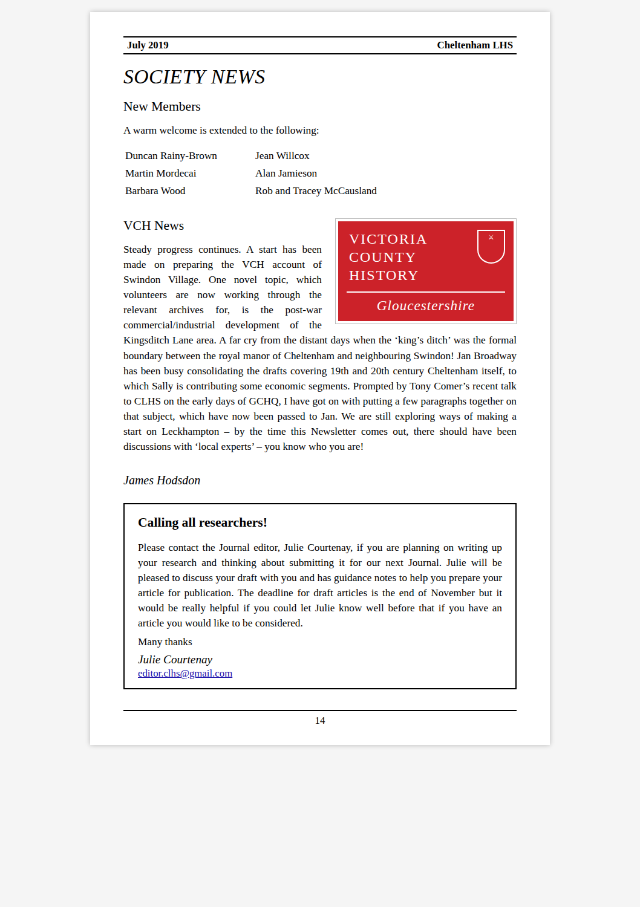July 2019 Cheltenham LHS
SOCIETY NEWS
New Members
A warm welcome is extended to the following:
| Duncan Rainy-Brown | Jean Willcox |
| Martin Mordecai | Alan Jamieson |
| Barbara Wood | Rob and Tracey McCausland |
⚔
VICTORIA
COUNTY
HISTORY
Gloucestershire
VCH News
Steady progress continues. A start has been made on preparing the VCH account of Swindon Village. One novel topic, which volunteers are now working through the relevant archives for, is the post-war commercial/industrial development of the Kingsditch Lane area. A far cry from the distant days when the ‘king’s ditch’ was the formal boundary between the royal manor of Cheltenham and neighbouring Swindon! Jan Broadway has been busy consolidating the drafts covering 19th and 20th century Cheltenham itself, to which Sally is contributing some economic segments. Prompted by Tony Comer’s recent talk to CLHS on the early days of GCHQ, I have got on with putting a few paragraphs together on that subject, which have now been passed to Jan. We are still exploring ways of making a start on Leckhampton – by the time this Newsletter comes out, there should have been discussions with ‘local experts’ – you know who you are!
James Hodsdon
Calling all researchers!
Please contact the Journal editor, Julie Courtenay, if you are planning on writing up your research and thinking about submitting it for our next Journal. Julie will be pleased to discuss your draft with you and has guidance notes to help you prepare your article for publication. The deadline for draft articles is the end of November but it would be really helpful if you could let Julie know well before that if you have an article you would like to be considered.
Many thanks
Julie Courtenay
editor.clhs@gmail.com
14